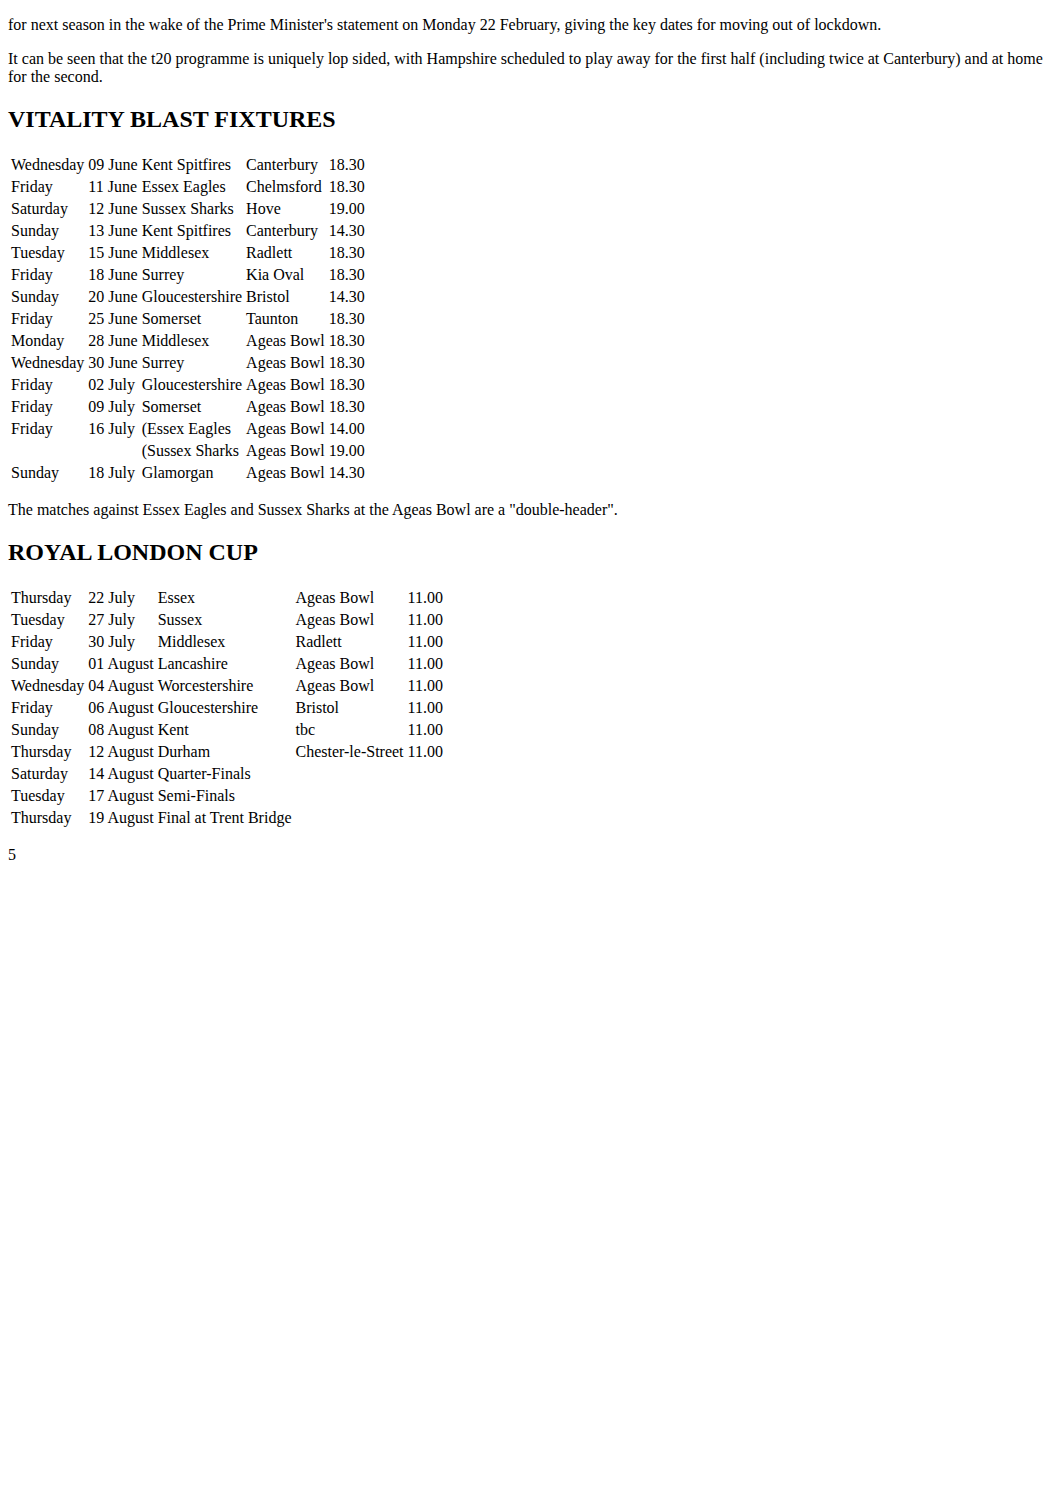for next season in the wake of the Prime Minister's statement on Monday 22 February, giving the key dates for moving out of lockdown.
It can be seen that the t20 programme is uniquely lop sided, with Hampshire scheduled to play away for the first half (including twice at Canterbury) and at home for the second.
VITALITY BLAST FIXTURES
| Wednesday | 09 June | Kent Spitfires | Canterbury | 18.30 |
| Friday | 11 June | Essex Eagles | Chelmsford | 18.30 |
| Saturday | 12 June | Sussex Sharks | Hove | 19.00 |
| Sunday | 13 June | Kent Spitfires | Canterbury | 14.30 |
| Tuesday | 15 June | Middlesex | Radlett | 18.30 |
| Friday | 18 June | Surrey | Kia Oval | 18.30 |
| Sunday | 20 June | Gloucestershire | Bristol | 14.30 |
| Friday | 25 June | Somerset | Taunton | 18.30 |
| Monday | 28 June | Middlesex | Ageas Bowl | 18.30 |
| Wednesday | 30 June | Surrey | Ageas Bowl | 18.30 |
| Friday | 02 July | Gloucestershire | Ageas Bowl | 18.30 |
| Friday | 09 July | Somerset | Ageas Bowl | 18.30 |
| Friday | 16 July | (Essex Eagles | Ageas Bowl | 14.00 |
| | | (Sussex Sharks | Ageas Bowl | 19.00 |
| Sunday | 18 July | Glamorgan | Ageas Bowl | 14.30 |
The matches against Essex Eagles and Sussex Sharks at the Ageas Bowl are a "double-header".
ROYAL LONDON CUP
| Thursday | 22 July | Essex | Ageas Bowl | 11.00 |
| Tuesday | 27 July | Sussex | Ageas Bowl | 11.00 |
| Friday | 30 July | Middlesex | Radlett | 11.00 |
| Sunday | 01 August | Lancashire | Ageas Bowl | 11.00 |
| Wednesday | 04 August | Worcestershire | Ageas Bowl | 11.00 |
| Friday | 06 August | Gloucestershire | Bristol | 11.00 |
| Sunday | 08 August | Kent | tbc | 11.00 |
| Thursday | 12 August | Durham | Chester-le-Street | 11.00 |
| Saturday | 14 August | Quarter-Finals | | |
| Tuesday | 17 August | Semi-Finals | | |
| Thursday | 19 August | Final at Trent Bridge | | |
5